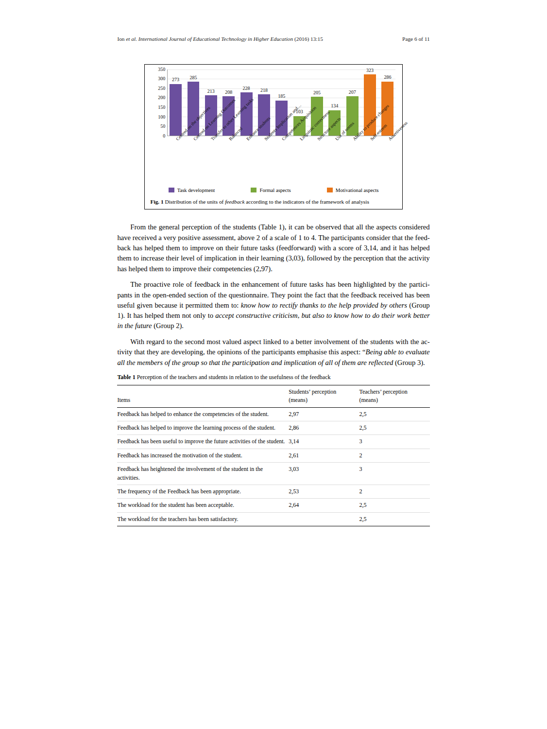Ion et al. International Journal of Educational Technology in Higher Education (2016) 13:15
Page 6 of 11
350 300 250 200 150 100 50 0
273
285
213
208
228
218
185
103
205
134
207
323
286
Centred on the objectives
Centred on Learning Outcomes
Transfer to other Learning tasks
Balanced
Enhance students
Students Implication and…
Competences Acquisition
Linguistic correctness
Structure aspects
Use of norms
Ability to produce changes
Self-esteem
Assertiveness
Task development
Formal aspects
Motivational aspects
Fig. 1 Distribution of the units of feedback according to the indicators of the framework of analysis
From the general perception of the students (Table 1), it can be observed that all the aspects considered have received a very positive assessment, above 2 of a scale of 1 to 4. The participants consider that the feedback has helped them to improve on their future tasks (feedforward) with a score of 3,14, and it has helped them to increase their level of implication in their learning (3,03), followed by the perception that the activity has helped them to improve their competencies (2,97).
The proactive role of feedback in the enhancement of future tasks has been highlighted by the participants in the open-ended section of the questionnaire. They point the fact that the feedback received has been useful given because it permitted them to: know how to rectify thanks to the help provided by others (Group 1). It has helped them not only to accept constructive criticism, but also to know how to do their work better in the future (Group 2).
With regard to the second most valued aspect linked to a better involvement of the students with the activity that they are developing, the opinions of the participants emphasise this aspect: “Being able to evaluate all the members of the group so that the participation and implication of all of them are reflected (Group 3).
Table 1 Perception of the teachers and students in relation to the usefulness of the feedback
| Items | Students’ perception (means) | Teachers’ perception (means) |
| --- | --- | --- |
| Feedback has helped to enhance the competencies of the student. | 2,97 | 2,5 |
| Feedback has helped to improve the learning process of the student. | 2,86 | 2,5 |
| Feedback has been useful to improve the future activities of the student. | 3,14 | 3 |
| Feedback has increased the motivation of the student. | 2,61 | 2 |
| Feedback has heightened the involvement of the student in the activities. | 3,03 | 3 |
| The frequency of the Feedback has been appropriate. | 2,53 | 2 |
| The workload for the student has been acceptable. | 2,64 | 2,5 |
| The workload for the teachers has been satisfactory. | | 2,5 |